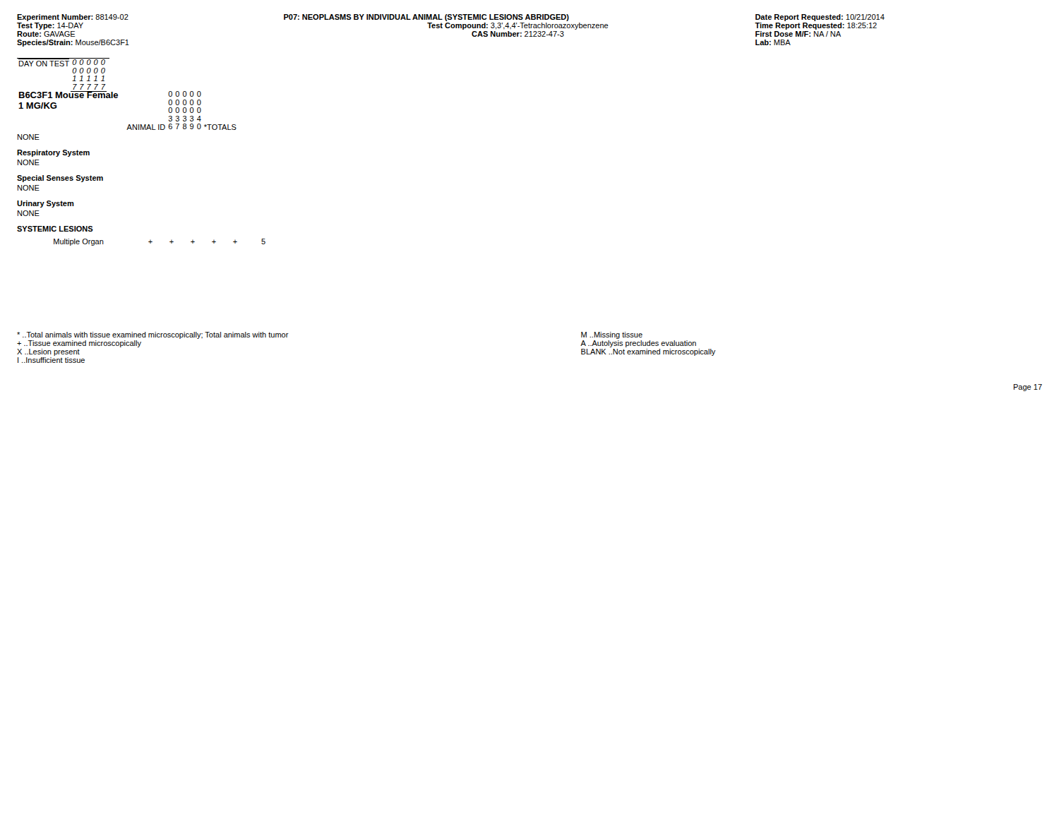| Experiment Number: 88149-02 | P07: NEOPLASMS BY INDIVIDUAL ANIMAL (SYSTEMIC LESIONS ABRIDGED) | Date Report Requested: 10/21/2014 |
| Test Type: 14-DAY | Test Compound: 3,3',4,4'-Tetrachloroazoxybenzene | Time Report Requested: 18:25:12 |
| Route: GAVAGE | CAS Number: 21232-47-3 | First Dose M/F: NA / NA |
| Species/Strain: Mouse/B6C3F1 | | Lab: MBA |
| / DAY ON TEST / | 0 0 1 7 | 0 0 1 7 | 0 0 1 7 | 0 0 1 7 | 0 0 1 7 | |
| B6C3F1 Mouse Female 1 MG/KG | ANIMAL ID | 0 0 0 3 6 | 0 0 0 3 7 | 0 0 0 3 8 | 0 0 0 3 9 | 0 0 0 4 0 | *TOTALS |
NONE
Respiratory System
NONE
Special Senses System
NONE
Urinary System
NONE
SYSTEMIC LESIONS
| Multiple Organ | + | + | + | + | + | 5 |
| * ..Total animals with tissue examined microscopically; Total animals with tumor + ..Tissue examined microscopically X ..Lesion present I ..Insufficient tissue | M ..Missing tissue A ..Autolysis precludes evaluation BLANK ..Not examined microscopically |
Page 17